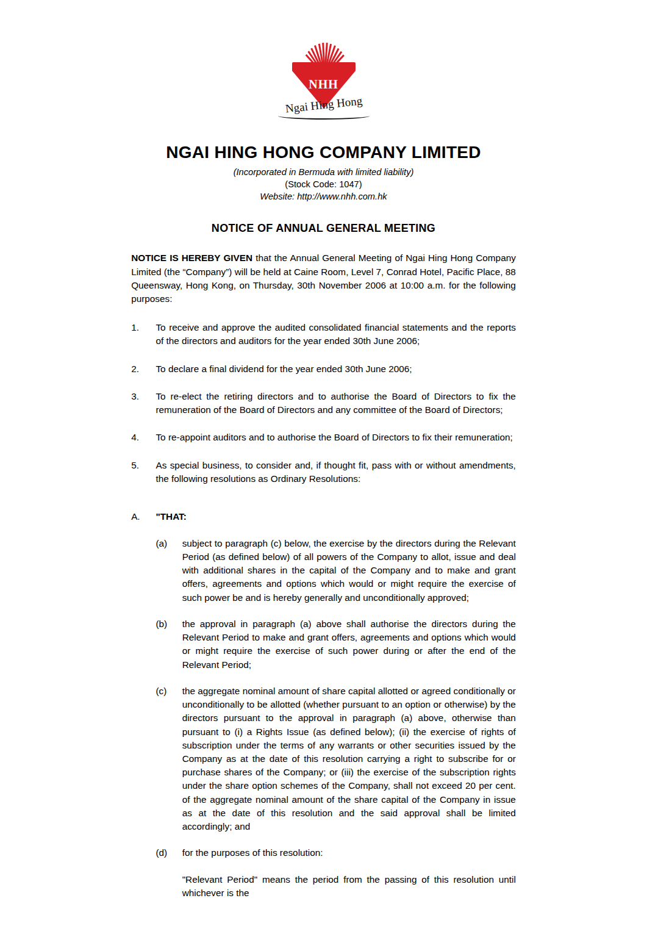NHH
Ngai Hing Hong
NGAI HING HONG COMPANY LIMITED
(Incorporated in Bermuda with limited liability)
(Stock Code: 1047)
Website: http://www.nhh.com.hk
NOTICE OF ANNUAL GENERAL MEETING
NOTICE IS HEREBY GIVEN that the Annual General Meeting of Ngai Hing Hong Company Limited (the “Company”) will be held at Caine Room, Level 7, Conrad Hotel, Pacific Place, 88 Queensway, Hong Kong, on Thursday, 30th November 2006 at 10:00 a.m. for the following purposes:
1. To receive and approve the audited consolidated financial statements and the reports of the directors and auditors for the year ended 30th June 2006;
2. To declare a final dividend for the year ended 30th June 2006;
3. To re-elect the retiring directors and to authorise the Board of Directors to fix the remuneration of the Board of Directors and any committee of the Board of Directors;
4. To re-appoint auditors and to authorise the Board of Directors to fix their remuneration;
5. As special business, to consider and, if thought fit, pass with or without amendments, the following resolutions as Ordinary Resolutions:
A."THAT:
(a) subject to paragraph (c) below, the exercise by the directors during the Relevant Period (as defined below) of all powers of the Company to allot, issue and deal with additional shares in the capital of the Company and to make and grant offers, agreements and options which would or might require the exercise of such power be and is hereby generally and unconditionally approved;
(b) the approval in paragraph (a) above shall authorise the directors during the Relevant Period to make and grant offers, agreements and options which would or might require the exercise of such power during or after the end of the Relevant Period;
(c) the aggregate nominal amount of share capital allotted or agreed conditionally or unconditionally to be allotted (whether pursuant to an option or otherwise) by the directors pursuant to the approval in paragraph (a) above, otherwise than pursuant to (i) a Rights Issue (as defined below); (ii) the exercise of rights of subscription under the terms of any warrants or other securities issued by the Company as at the date of this resolution carrying a right to subscribe for or purchase shares of the Company; or (iii) the exercise of the subscription rights under the share option schemes of the Company, shall not exceed 20 per cent. of the aggregate nominal amount of the share capital of the Company in issue as at the date of this resolution and the said approval shall be limited accordingly; and
(d) for the purposes of this resolution:
"Relevant Period" means the period from the passing of this resolution until whichever is the